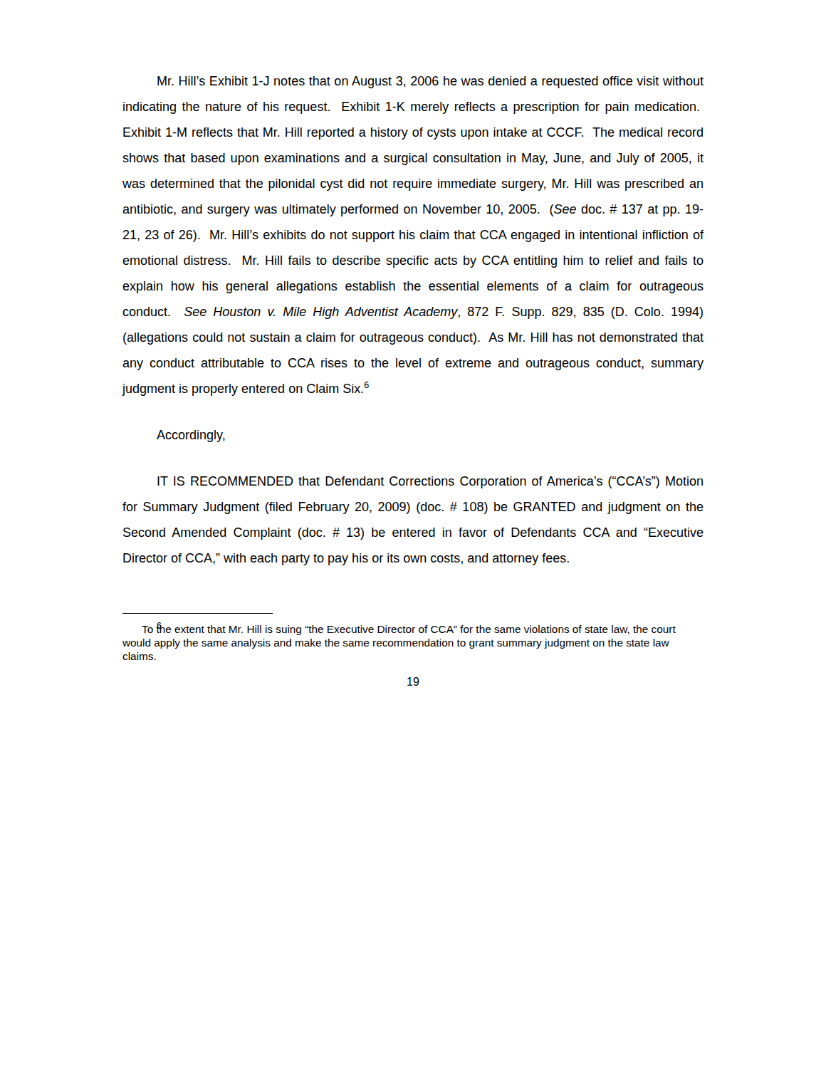Mr. Hill’s Exhibit 1-J notes that on August 3, 2006 he was denied a requested office visit without indicating the nature of his request. Exhibit 1-K merely reflects a prescription for pain medication. Exhibit 1-M reflects that Mr. Hill reported a history of cysts upon intake at CCCF. The medical record shows that based upon examinations and a surgical consultation in May, June, and July of 2005, it was determined that the pilonidal cyst did not require immediate surgery, Mr. Hill was prescribed an antibiotic, and surgery was ultimately performed on November 10, 2005. (See doc. # 137 at pp. 19-21, 23 of 26). Mr. Hill’s exhibits do not support his claim that CCA engaged in intentional infliction of emotional distress. Mr. Hill fails to describe specific acts by CCA entitling him to relief and fails to explain how his general allegations establish the essential elements of a claim for outrageous conduct. See Houston v. Mile High Adventist Academy, 872 F. Supp. 829, 835 (D. Colo. 1994) (allegations could not sustain a claim for outrageous conduct). As Mr. Hill has not demonstrated that any conduct attributable to CCA rises to the level of extreme and outrageous conduct, summary judgment is properly entered on Claim Six.6
Accordingly,
IT IS RECOMMENDED that Defendant Corrections Corporation of America’s (“CCA’s”) Motion for Summary Judgment (filed February 20, 2009) (doc. # 108) be GRANTED and judgment on the Second Amended Complaint (doc. # 13) be entered in favor of Defendants CCA and “Executive Director of CCA,” with each party to pay his or its own costs, and attorney fees.
6 To the extent that Mr. Hill is suing “the Executive Director of CCA” for the same violations of state law, the court would apply the same analysis and make the same recommendation to grant summary judgment on the state law claims.
19